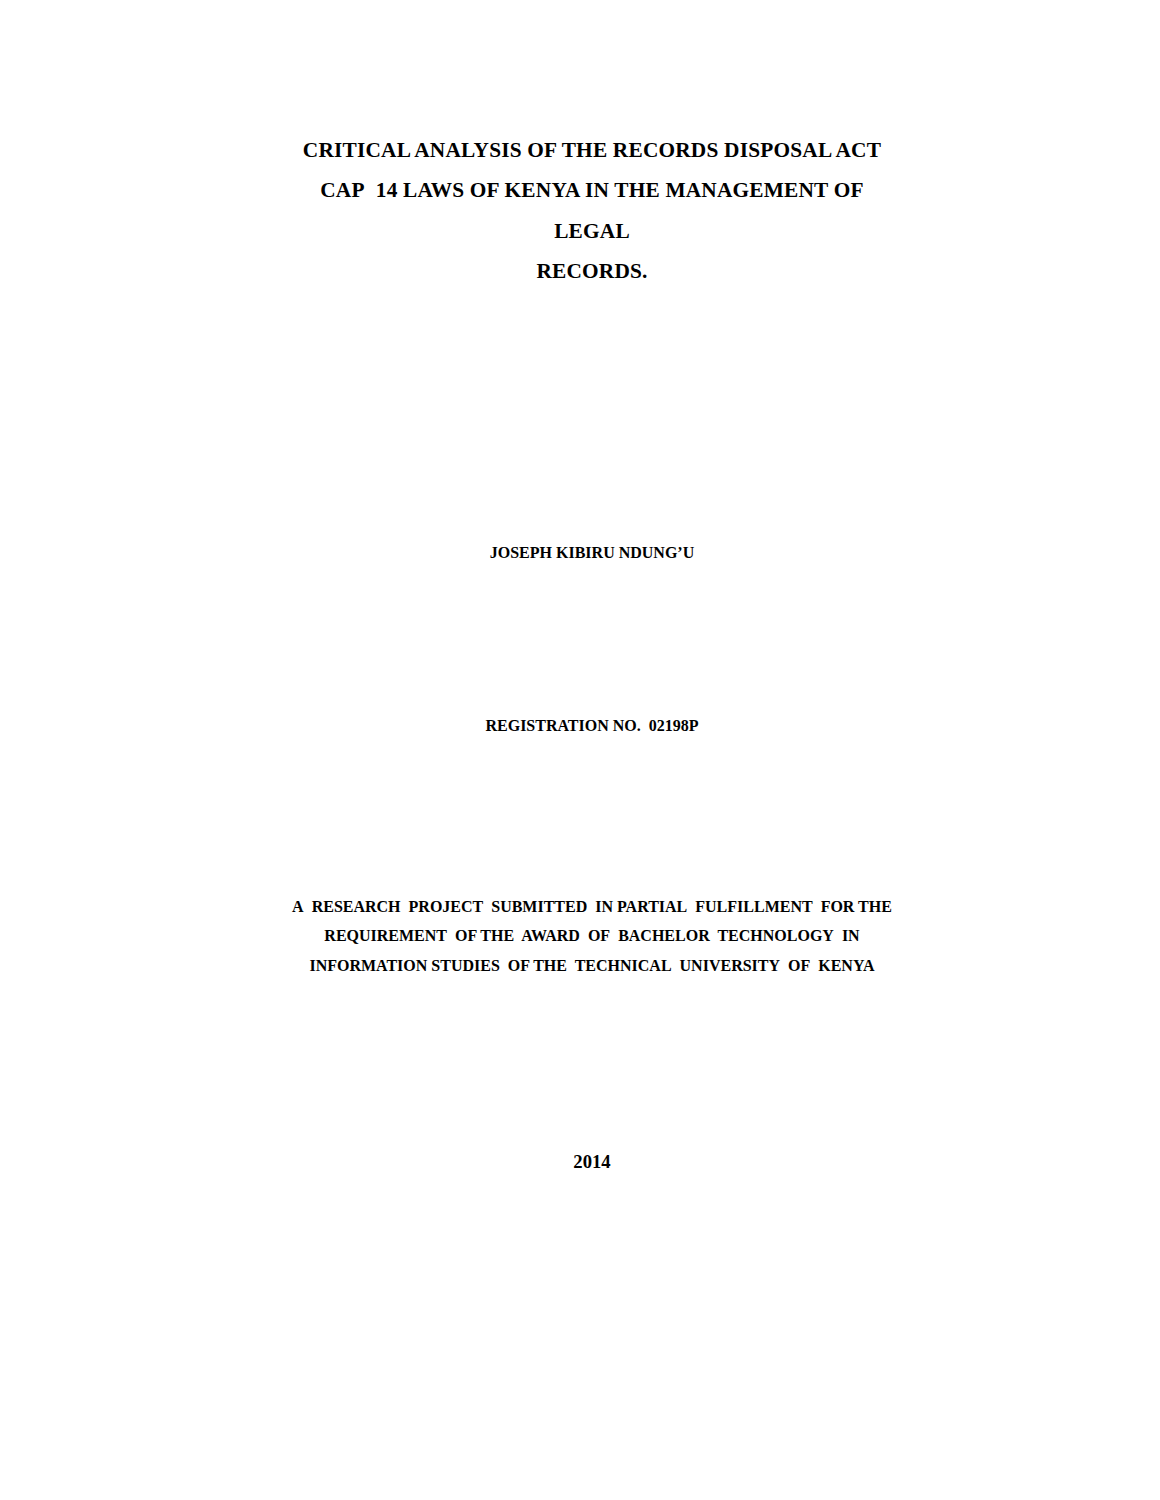Critical Analysis of the Records Disposal Act
Cap 14 Laws of Kenya in the Management of Legal
Records.
Joseph Kibiru Ndung’u
Registration No. 02198P
A Research Project Submitted in Partial Fulfillment for the
Requirement of the Award of Bachelor Technology in
Information Studies of the Technical University of Kenya
2014